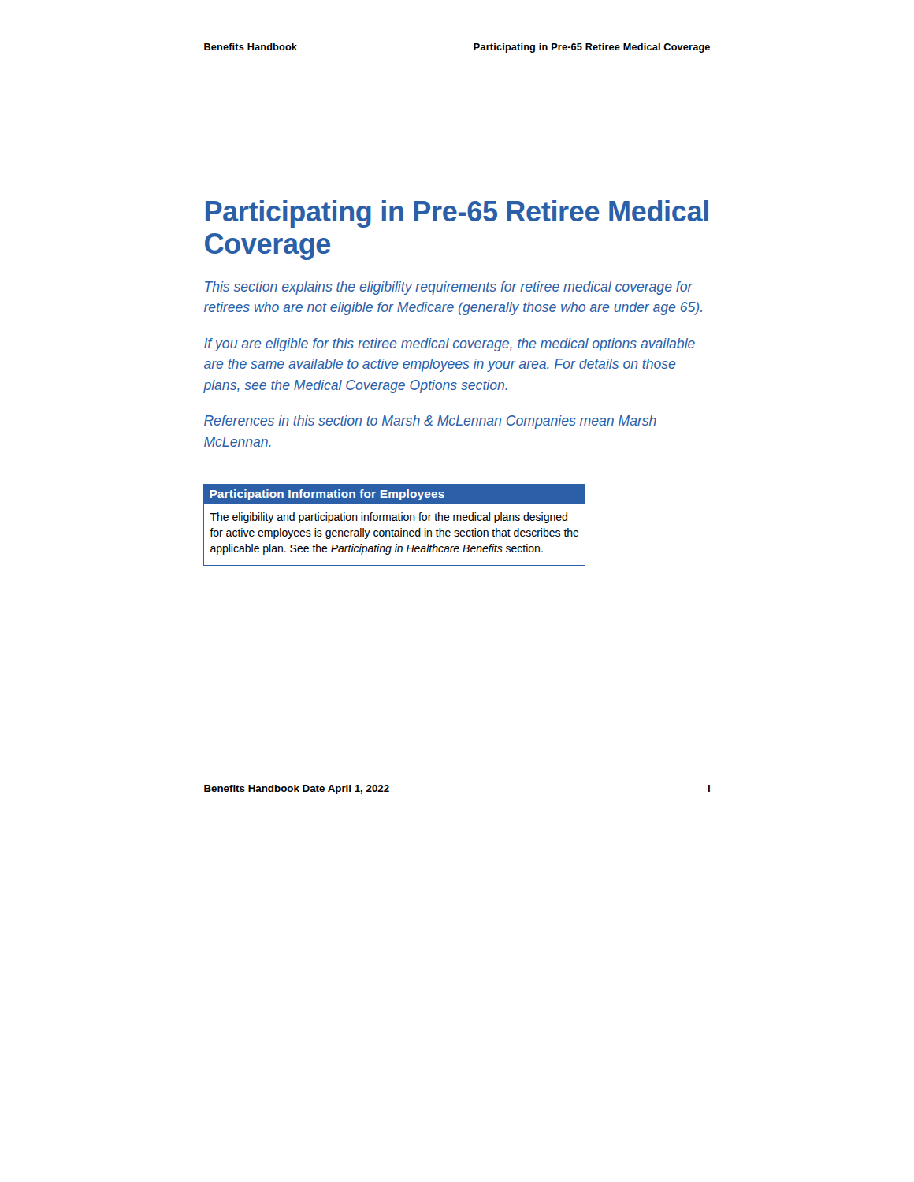Benefits Handbook Participating in Pre-65 Retiree Medical Coverage
Participating in Pre-65 Retiree Medical Coverage
This section explains the eligibility requirements for retiree medical coverage for retirees who are not eligible for Medicare (generally those who are under age 65).
If you are eligible for this retiree medical coverage, the medical options available are the same available to active employees in your area. For details on those plans, see the Medical Coverage Options section.
References in this section to Marsh & McLennan Companies mean Marsh McLennan.
Participation Information for Employees
The eligibility and participation information for the medical plans designed for active employees is generally contained in the section that describes the applicable plan. See the Participating in Healthcare Benefits section.
Benefits Handbook Date April 1, 2022 i